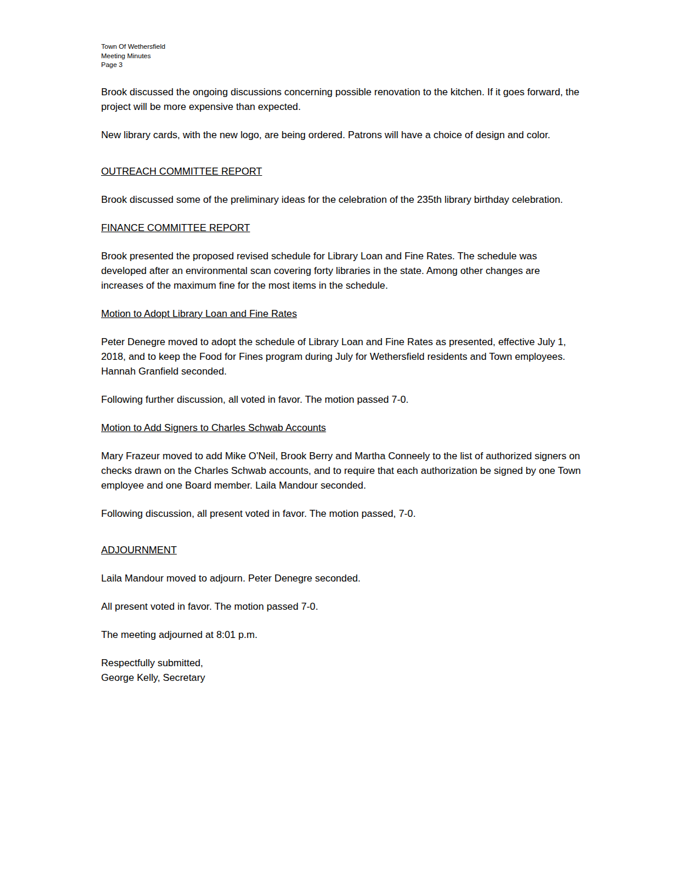Town Of Wethersfield
Meeting Minutes
Page 3
Brook discussed the ongoing discussions concerning possible renovation to the kitchen. If it goes forward, the project will be more expensive than expected.
New library cards, with the new logo, are being ordered. Patrons will have a choice of design and color.
OUTREACH COMMITTEE REPORT
Brook discussed some of the preliminary ideas for the celebration of the 235th library birthday celebration.
FINANCE COMMITTEE REPORT
Brook presented the proposed revised schedule for Library Loan and Fine Rates. The schedule was developed after an environmental scan covering forty libraries in the state. Among other changes are increases of the maximum fine for the most items in the schedule.
Motion to Adopt Library Loan and Fine Rates
Peter Denegre moved to adopt the schedule of Library Loan and Fine Rates as presented, effective July 1, 2018, and to keep the Food for Fines program during July for Wethersfield residents and Town employees. Hannah Granfield seconded.
Following further discussion, all voted in favor. The motion passed 7-0.
Motion to Add Signers to Charles Schwab Accounts
Mary Frazeur moved to add Mike O'Neil, Brook Berry and Martha Conneely to the list of authorized signers on checks drawn on the Charles Schwab accounts, and to require that each authorization be signed by one Town employee and one Board member. Laila Mandour seconded.
Following discussion, all present voted in favor. The motion passed, 7-0.
ADJOURNMENT
Laila Mandour moved to adjourn. Peter Denegre seconded.
All present voted in favor. The motion passed 7-0.
The meeting adjourned at 8:01 p.m.
Respectfully submitted,
George Kelly, Secretary